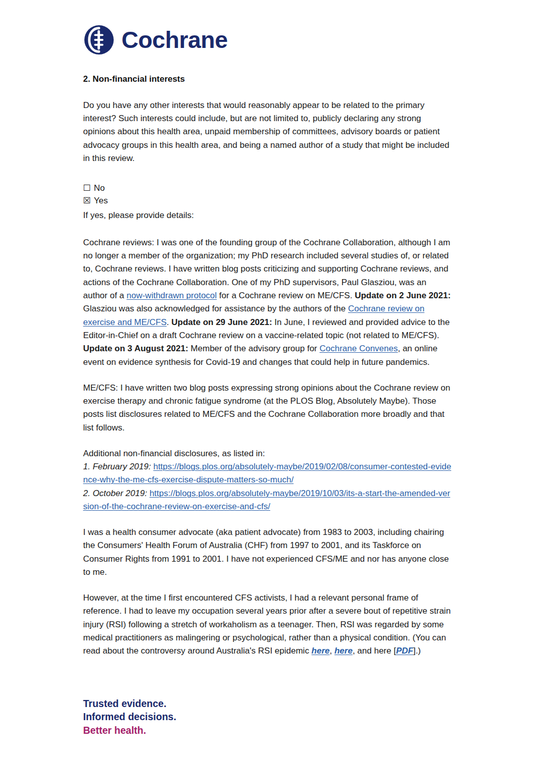Cochrane
2. Non-financial interests
Do you have any other interests that would reasonably appear to be related to the primary interest? Such interests could include, but are not limited to, publicly declaring any strong opinions about this health area, unpaid membership of committees, advisory boards or patient advocacy groups in this health area, and being a named author of a study that might be included in this review.
☐No
☒Yes
If yes, please provide details:
Cochrane reviews: I was one of the founding group of the Cochrane Collaboration, although I am no longer a member of the organization; my PhD research included several studies of, or related to, Cochrane reviews. I have written blog posts criticizing and supporting Cochrane reviews, and actions of the Cochrane Collaboration. One of my PhD supervisors, Paul Glasziou, was an author of a now-withdrawn protocol for a Cochrane review on ME/CFS. Update on 2 June 2021: Glasziou was also acknowledged for assistance by the authors of the Cochrane review on exercise and ME/CFS. Update on 29 June 2021: In June, I reviewed and provided advice to the Editor-in-Chief on a draft Cochrane review on a vaccine-related topic (not related to ME/CFS). Update on 3 August 2021: Member of the advisory group for Cochrane Convenes, an online event on evidence synthesis for Covid-19 and changes that could help in future pandemics.
ME/CFS: I have written two blog posts expressing strong opinions about the Cochrane review on exercise therapy and chronic fatigue syndrome (at the PLOS Blog, Absolutely Maybe). Those posts list disclosures related to ME/CFS and the Cochrane Collaboration more broadly and that list follows.
Additional non-financial disclosures, as listed in:
1. February 2019: https://blogs.plos.org/absolutely-maybe/2019/02/08/consumer-contested-evidence-why-the-me-cfs-exercise-dispute-matters-so-much/
2. October 2019: https://blogs.plos.org/absolutely-maybe/2019/10/03/its-a-start-the-amended-version-of-the-cochrane-review-on-exercise-and-cfs/
I was a health consumer advocate (aka patient advocate) from 1983 to 2003, including chairing the Consumers' Health Forum of Australia (CHF) from 1997 to 2001, and its Taskforce on Consumer Rights from 1991 to 2001. I have not experienced CFS/ME and nor has anyone close to me.
However, at the time I first encountered CFS activists, I had a relevant personal frame of reference. I had to leave my occupation several years prior after a severe bout of repetitive strain injury (RSI) following a stretch of workaholism as a teenager. Then, RSI was regarded by some medical practitioners as malingering or psychological, rather than a physical condition. (You can read about the controversy around Australia's RSI epidemic here, here, and here [PDF].)
Trusted evidence. Informed decisions. Better health.